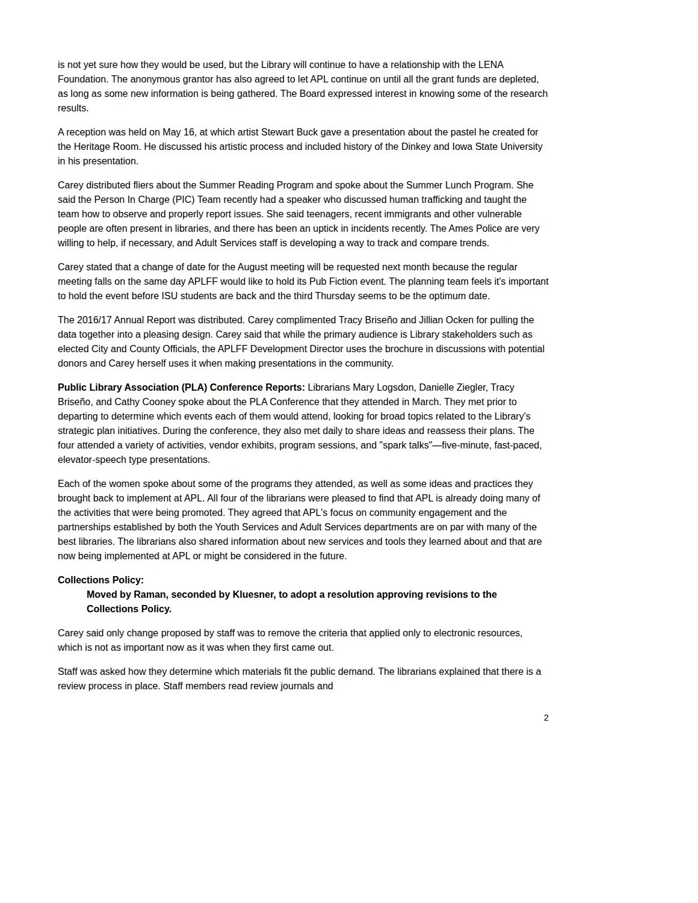is not yet sure how they would be used, but the Library will continue to have a relationship with the LENA Foundation. The anonymous grantor has also agreed to let APL continue on until all the grant funds are depleted, as long as some new information is being gathered. The Board expressed interest in knowing some of the research results.
A reception was held on May 16, at which artist Stewart Buck gave a presentation about the pastel he created for the Heritage Room. He discussed his artistic process and included history of the Dinkey and Iowa State University in his presentation.
Carey distributed fliers about the Summer Reading Program and spoke about the Summer Lunch Program. She said the Person In Charge (PIC) Team recently had a speaker who discussed human trafficking and taught the team how to observe and properly report issues. She said teenagers, recent immigrants and other vulnerable people are often present in libraries, and there has been an uptick in incidents recently. The Ames Police are very willing to help, if necessary, and Adult Services staff is developing a way to track and compare trends.
Carey stated that a change of date for the August meeting will be requested next month because the regular meeting falls on the same day APLFF would like to hold its Pub Fiction event. The planning team feels it's important to hold the event before ISU students are back and the third Thursday seems to be the optimum date.
The 2016/17 Annual Report was distributed. Carey complimented Tracy Briseño and Jillian Ocken for pulling the data together into a pleasing design. Carey said that while the primary audience is Library stakeholders such as elected City and County Officials, the APLFF Development Director uses the brochure in discussions with potential donors and Carey herself uses it when making presentations in the community.
Public Library Association (PLA) Conference Reports: Librarians Mary Logsdon, Danielle Ziegler, Tracy Briseño, and Cathy Cooney spoke about the PLA Conference that they attended in March. They met prior to departing to determine which events each of them would attend, looking for broad topics related to the Library's strategic plan initiatives. During the conference, they also met daily to share ideas and reassess their plans. The four attended a variety of activities, vendor exhibits, program sessions, and "spark talks"—five-minute, fast-paced, elevator-speech type presentations.
Each of the women spoke about some of the programs they attended, as well as some ideas and practices they brought back to implement at APL. All four of the librarians were pleased to find that APL is already doing many of the activities that were being promoted. They agreed that APL's focus on community engagement and the partnerships established by both the Youth Services and Adult Services departments are on par with many of the best libraries. The librarians also shared information about new services and tools they learned about and that are now being implemented at APL or might be considered in the future.
Collections Policy:
Moved by Raman, seconded by Kluesner, to adopt a resolution approving revisions to the Collections Policy.
Carey said only change proposed by staff was to remove the criteria that applied only to electronic resources, which is not as important now as it was when they first came out.
Staff was asked how they determine which materials fit the public demand. The librarians explained that there is a review process in place. Staff members read review journals and
2